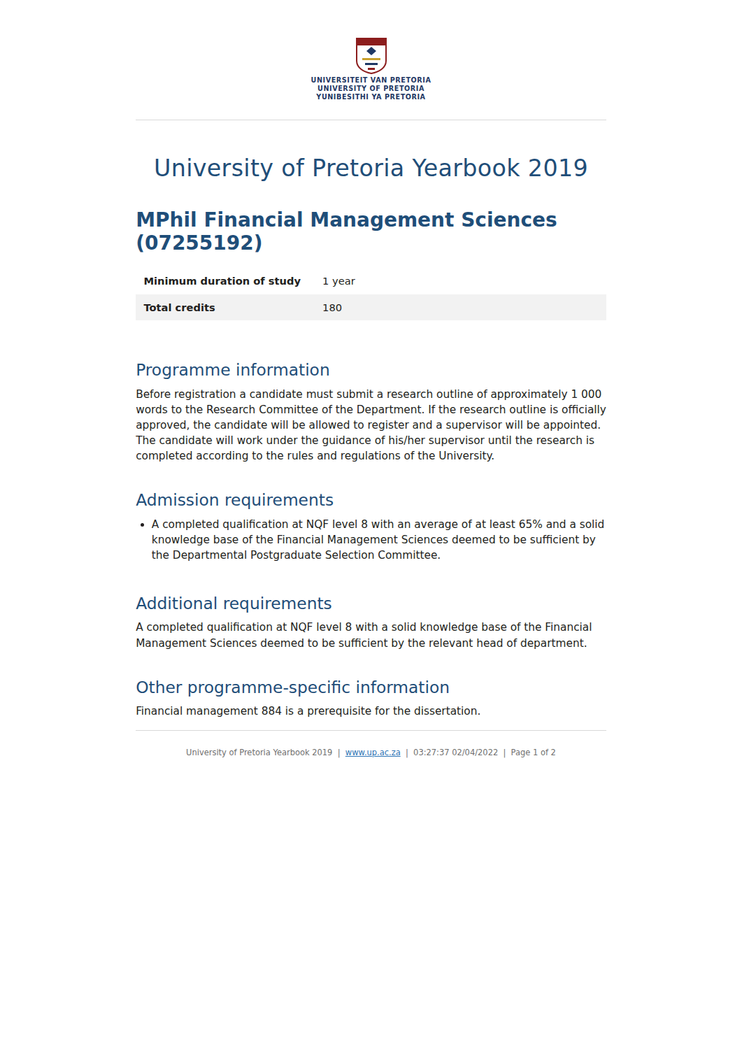Universiteit van Pretoria University of Pretoria Yunibesithi ya Pretoria
University of Pretoria Yearbook 2019
MPhil Financial Management Sciences (07255192)
| Minimum duration of study | 1 year |
| Total credits | 180 |
Programme information
Before registration a candidate must submit a research outline of approximately 1 000 words to the Research Committee of the Department. If the research outline is officially approved, the candidate will be allowed to register and a supervisor will be appointed. The candidate will work under the guidance of his/her supervisor until the research is completed according to the rules and regulations of the University.
Admission requirements
A completed qualification at NQF level 8 with an average of at least 65% and a solid knowledge base of the Financial Management Sciences deemed to be sufficient by the Departmental Postgraduate Selection Committee.
Additional requirements
A completed qualification at NQF level 8 with a solid knowledge base of the Financial Management Sciences deemed to be sufficient by the relevant head of department.
Other programme-specific information
Financial management 884 is a prerequisite for the dissertation.
University of Pretoria Yearbook 2019 | www.up.ac.za | 03:27:37 02/04/2022 | Page 1 of 2